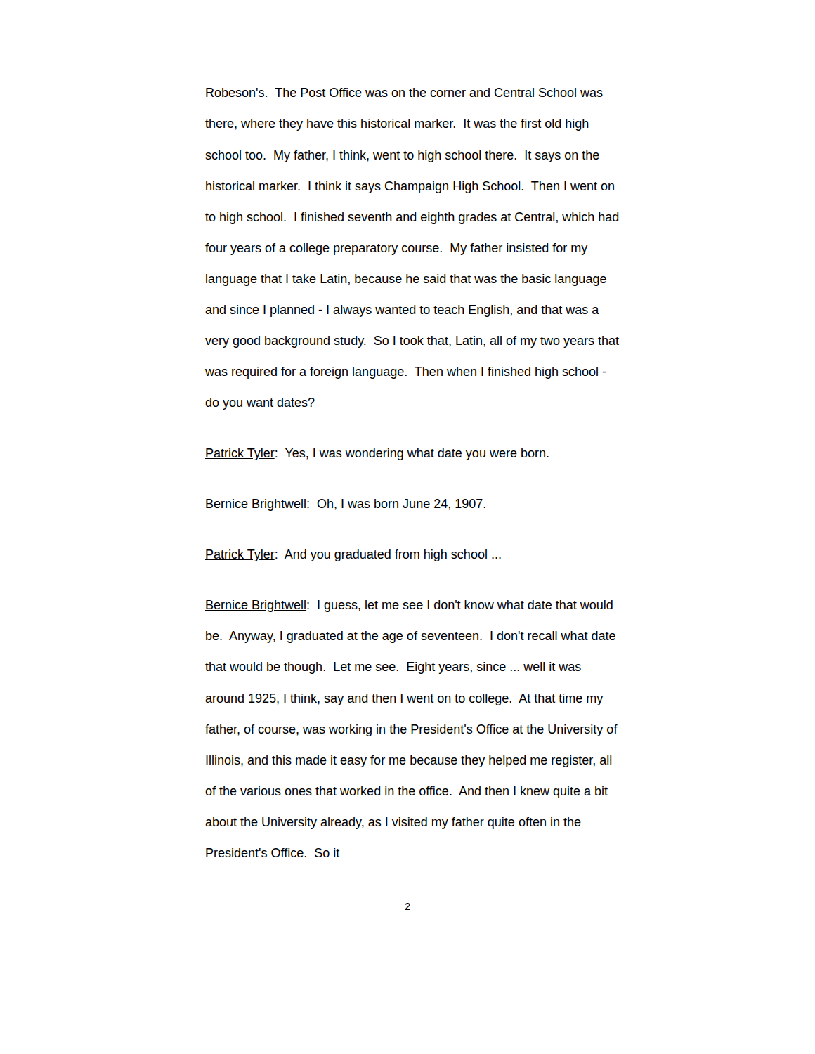Robeson's. The Post Office was on the corner and Central School was there, where they have this historical marker. It was the first old high school too. My father, I think, went to high school there. It says on the historical marker. I think it says Champaign High School. Then I went on to high school. I finished seventh and eighth grades at Central, which had four years of a college preparatory course. My father insisted for my language that I take Latin, because he said that was the basic language and since I planned - I always wanted to teach English, and that was a very good background study. So I took that, Latin, all of my two years that was required for a foreign language. Then when I finished high school - do you want dates?
Patrick Tyler: Yes, I was wondering what date you were born.
Bernice Brightwell: Oh, I was born June 24, 1907.
Patrick Tyler: And you graduated from high school ...
Bernice Brightwell: I guess, let me see I don't know what date that would be. Anyway, I graduated at the age of seventeen. I don't recall what date that would be though. Let me see. Eight years, since ... well it was around 1925, I think, say and then I went on to college. At that time my father, of course, was working in the President's Office at the University of Illinois, and this made it easy for me because they helped me register, all of the various ones that worked in the office. And then I knew quite a bit about the University already, as I visited my father quite often in the President's Office. So it
2